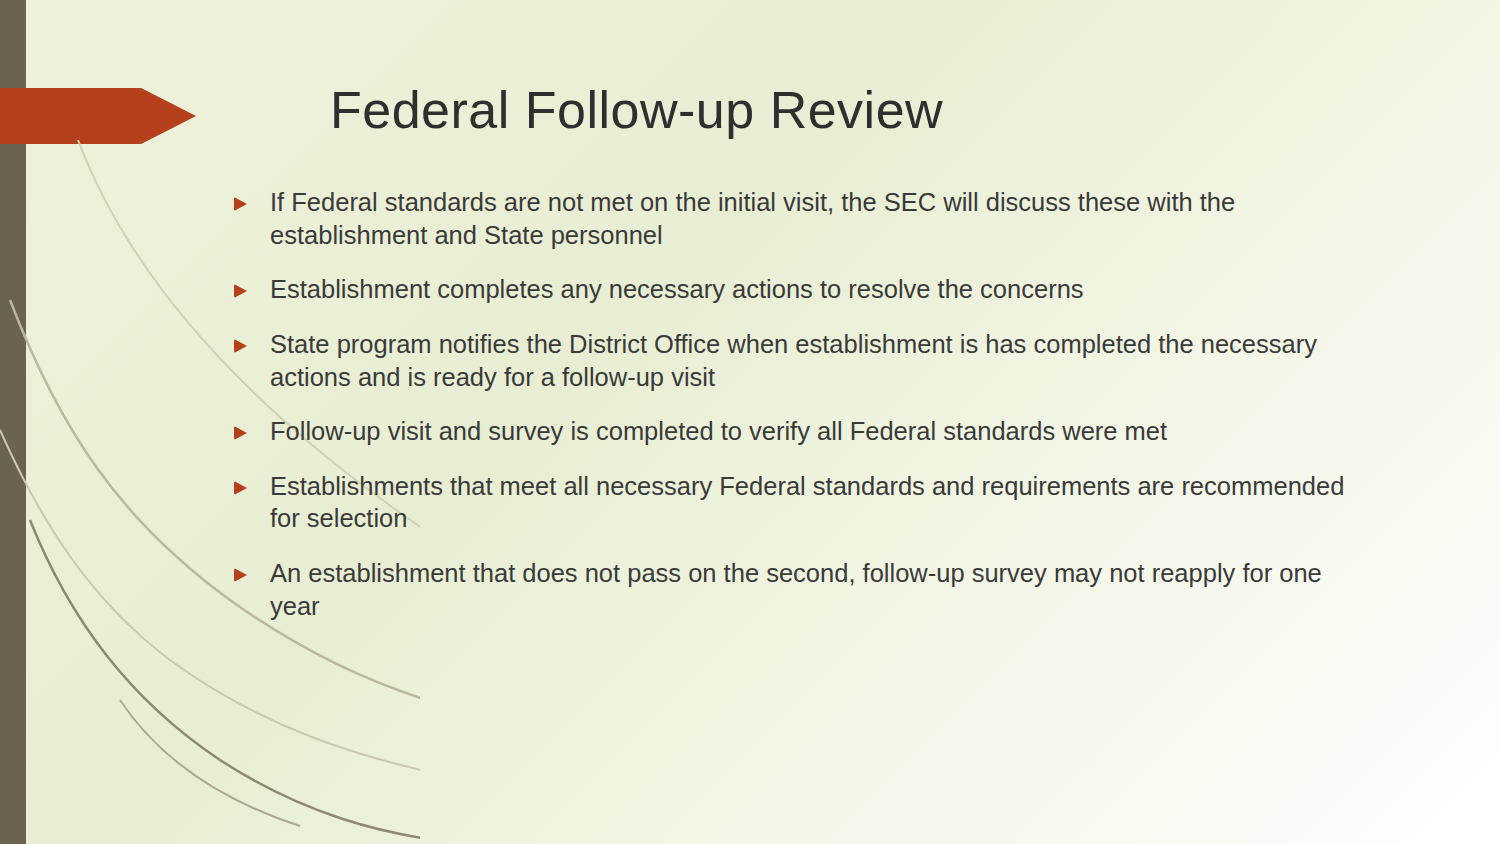Federal Follow-up Review
If Federal standards are not met on the initial visit, the SEC will discuss these with the establishment and State personnel
Establishment completes any necessary actions to resolve the concerns
State program notifies the District Office when establishment is has completed the necessary actions and is ready for a follow-up visit
Follow-up visit and survey is completed to verify all Federal standards were met
Establishments that meet all necessary Federal standards and requirements are recommended for selection
An establishment that does not pass on the second, follow-up survey may not reapply for one year